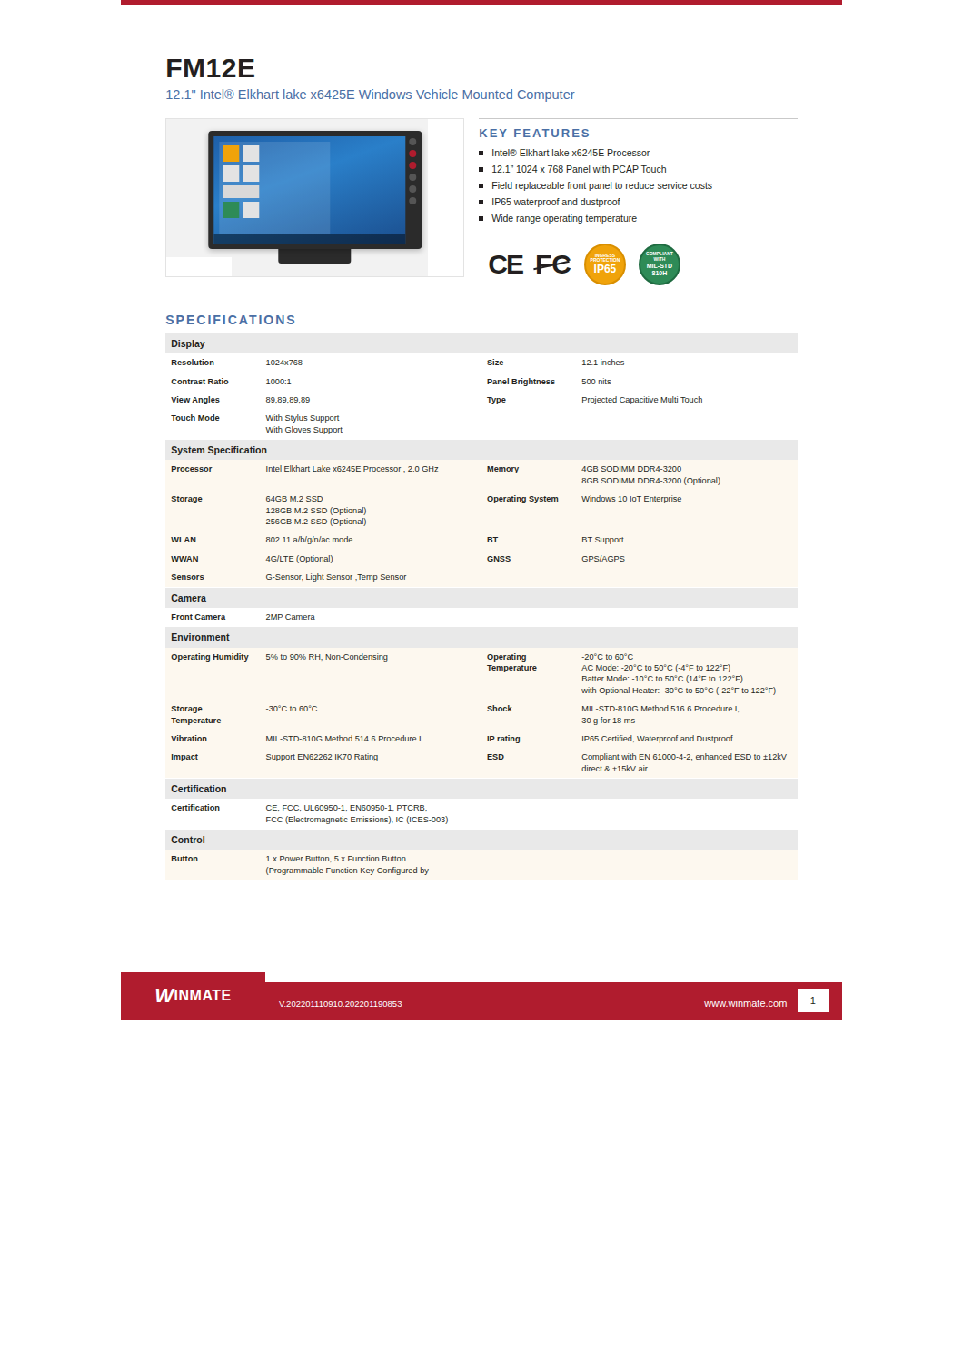FM12E
12.1" Intel® Elkhart lake x6425E Windows Vehicle Mounted Computer
KEY FEATURES
Intel® Elkhart lake x6245E Processor
12.1” 1024 x 768 Panel with PCAP Touch
Field replaceable front panel to reduce service costs
IP65 waterproof and dustproof
Wide range operating temperature
CE
FC
INGRESS
PROTECTION
IP65
COMPLIANT
WITH
MIL-STD
810H
SPECIFICATIONS
| Display |
| Resolution | 1024x768 | Size | 12.1 inches |
| Contrast Ratio | 1000:1 | Panel Brightness | 500 nits |
| View Angles | 89,89,89,89 | Type | Projected Capacitive Multi Touch |
| Touch Mode | With Stylus Support With Gloves Support |
| System Specification |
| Processor | Intel Elkhart Lake x6245E Processor , 2.0 GHz | Memory | 4GB SODIMM DDR4-3200 8GB SODIMM DDR4-3200 (Optional) |
| Storage | 64GB M.2 SSD 128GB M.2 SSD (Optional) 256GB M.2 SSD (Optional) | Operating System | Windows 10 IoT Enterprise |
| WLAN | 802.11 a/b/g/n/ac mode | BT | BT Support |
| WWAN | 4G/LTE (Optional) | GNSS | GPS/AGPS |
| Sensors | G-Sensor, Light Sensor ,Temp Sensor |
| Camera |
| Front Camera | 2MP Camera |
| Environment |
| Operating Humidity | 5% to 90% RH, Non-Condensing | Operating Temperature | -20°C to 60°C AC Mode: -20°C to 50°C (-4°F to 122°F) Batter Mode: -10°C to 50°C (14°F to 122°F) with Optional Heater: -30°C to 50°C (-22°F to 122°F) |
| Storage Temperature | -30°C to 60°C | Shock | MIL-STD-810G Method 516.6 Procedure I, 30 g for 18 ms |
| Vibration | MIL-STD-810G Method 514.6 Procedure I | IP rating | IP65 Certified, Waterproof and Dustproof |
| Impact | Support EN62262 IK70 Rating | ESD | Compliant with EN 61000-4-2, enhanced ESD to ±12kV direct & ±15kV air |
| Certification |
| Certification | CE, FCC, UL60950-1, EN60950-1, PTCRB, FCC (Electromagnetic Emissions), IC (ICES-003) |
| Control |
| Button | 1 x Power Button, 5 x Function Button (Programmable Function Key Configured by |
WINMATE
V.202201110910.202201190853
www.winmate.com
1